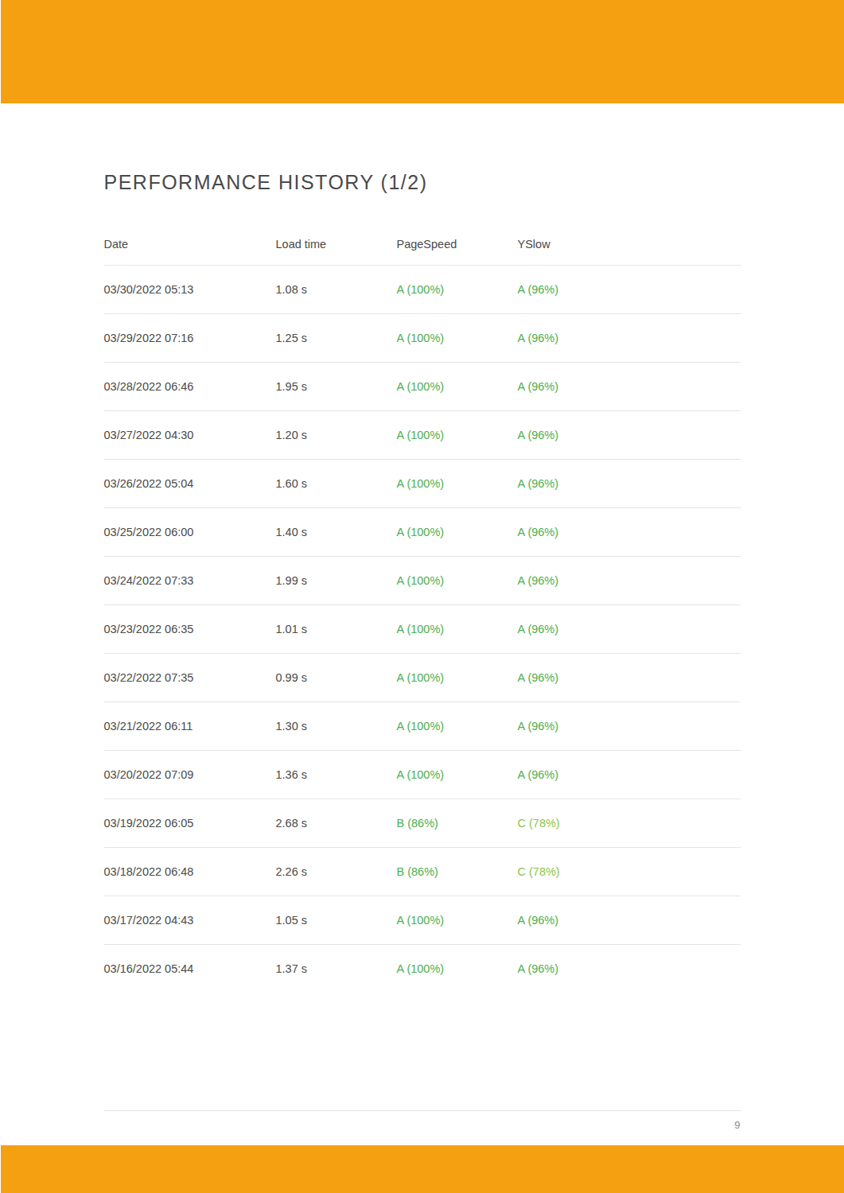PERFORMANCE HISTORY (1/2)
| Date | Load time | PageSpeed | YSlow |
| --- | --- | --- | --- |
| 03/30/2022 05:13 | 1.08 s | A (100%) | A (96%) |
| 03/29/2022 07:16 | 1.25 s | A (100%) | A (96%) |
| 03/28/2022 06:46 | 1.95 s | A (100%) | A (96%) |
| 03/27/2022 04:30 | 1.20 s | A (100%) | A (96%) |
| 03/26/2022 05:04 | 1.60 s | A (100%) | A (96%) |
| 03/25/2022 06:00 | 1.40 s | A (100%) | A (96%) |
| 03/24/2022 07:33 | 1.99 s | A (100%) | A (96%) |
| 03/23/2022 06:35 | 1.01 s | A (100%) | A (96%) |
| 03/22/2022 07:35 | 0.99 s | A (100%) | A (96%) |
| 03/21/2022 06:11 | 1.30 s | A (100%) | A (96%) |
| 03/20/2022 07:09 | 1.36 s | A (100%) | A (96%) |
| 03/19/2022 06:05 | 2.68 s | B (86%) | C (78%) |
| 03/18/2022 06:48 | 2.26 s | B (86%) | C (78%) |
| 03/17/2022 04:43 | 1.05 s | A (100%) | A (96%) |
| 03/16/2022 05:44 | 1.37 s | A (100%) | A (96%) |
9